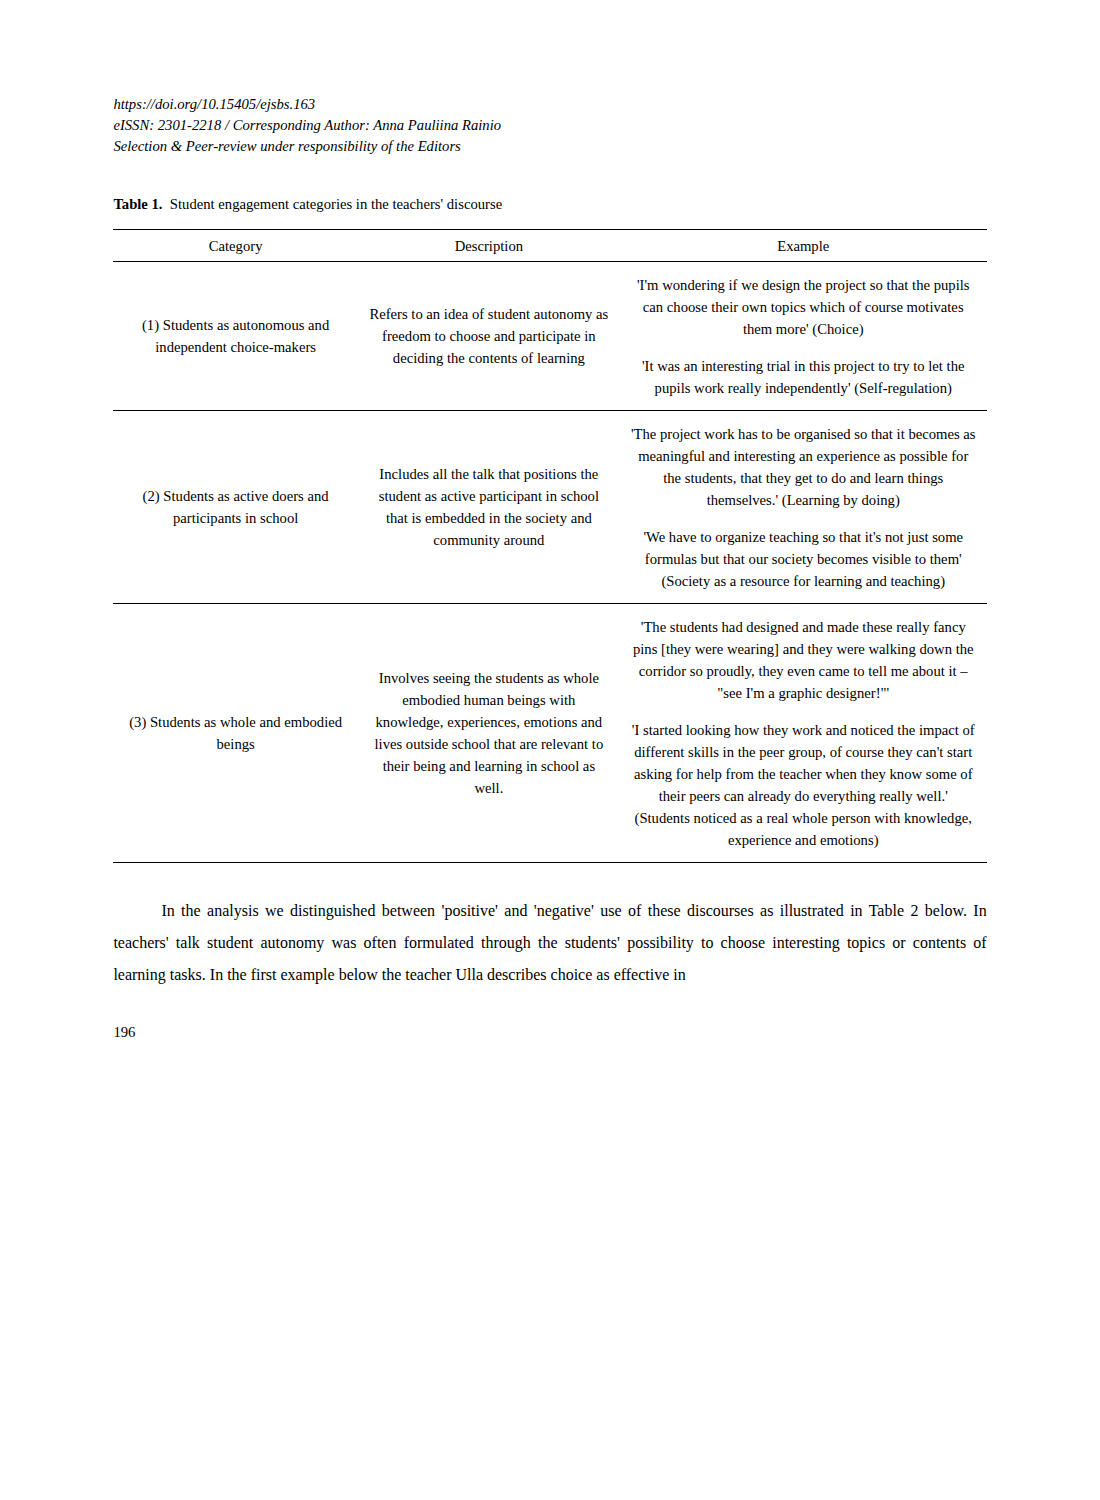https://doi.org/10.15405/ejsbs.163
eISSN: 2301-2218 / Corresponding Author: Anna Pauliina Rainio
Selection & Peer-review under responsibility of the Editors
Table 1. Student engagement categories in the teachers' discourse
| Category | Description | Example |
| --- | --- | --- |
| (1) Students as autonomous and independent choice-makers | Refers to an idea of student autonomy as freedom to choose and participate in deciding the contents of learning | 'I'm wondering if we design the project so that the pupils can choose their own topics which of course motivates them more' (Choice) 'It was an interesting trial in this project to try to let the pupils work really independently' (Self-regulation) |
| (2) Students as active doers and participants in school | Includes all the talk that positions the student as active participant in school that is embedded in the society and community around | 'The project work has to be organised so that it becomes as meaningful and interesting an experience as possible for the students, that they get to do and learn things themselves.' (Learning by doing) 'We have to organize teaching so that it's not just some formulas but that our society becomes visible to them' (Society as a resource for learning and teaching) |
| (3) Students as whole and embodied beings | Involves seeing the students as whole embodied human beings with knowledge, experiences, emotions and lives outside school that are relevant to their being and learning in school as well. | 'The students had designed and made these really fancy pins [they were wearing] and they were walking down the corridor so proudly, they even came to tell me about it – "see I'm a graphic designer!"' 'I started looking how they work and noticed the impact of different skills in the peer group, of course they can't start asking for help from the teacher when they know some of their peers can already do everything really well.' (Students noticed as a real whole person with knowledge, experience and emotions) |
In the analysis we distinguished between 'positive' and 'negative' use of these discourses as illustrated in Table 2 below. In teachers' talk student autonomy was often formulated through the students' possibility to choose interesting topics or contents of learning tasks. In the first example below the teacher Ulla describes choice as effective in
196